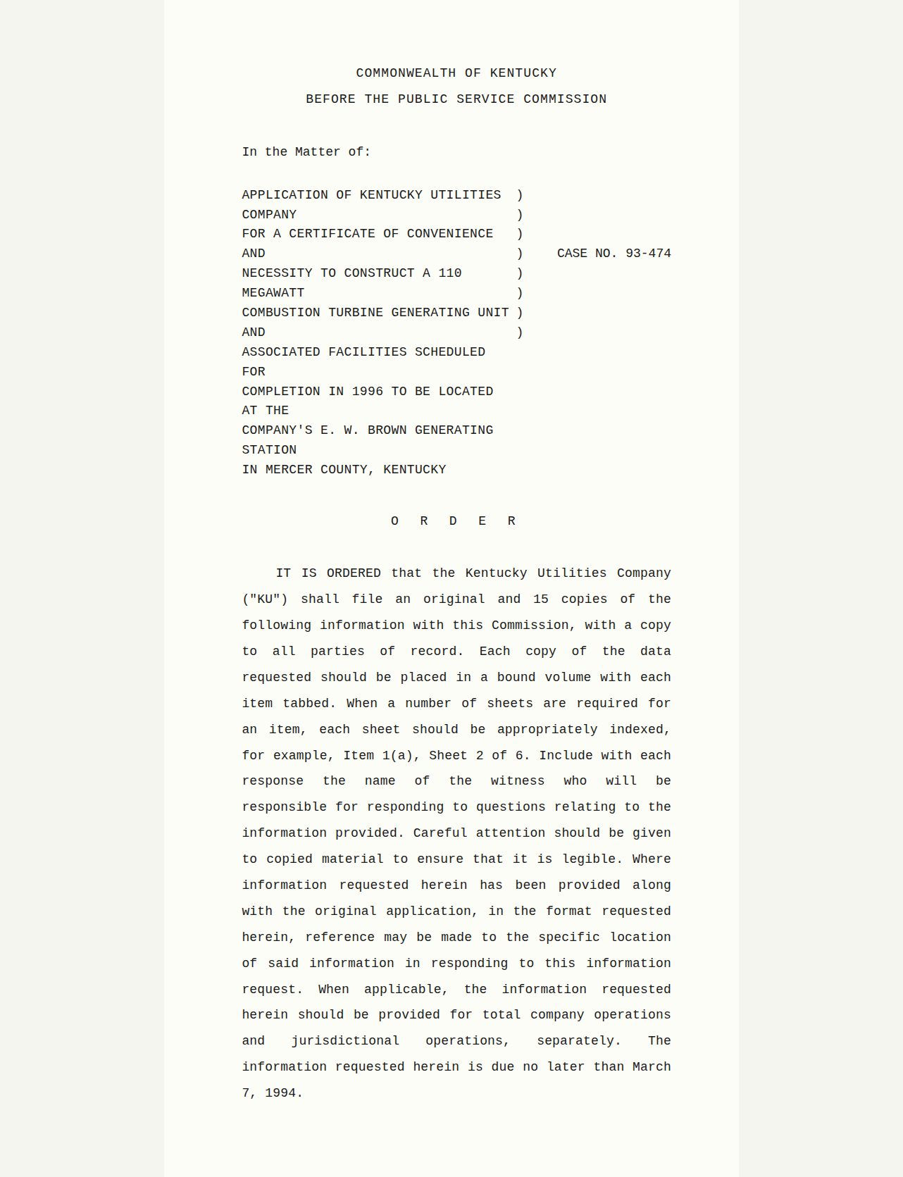COMMONWEALTH OF KENTUCKY
BEFORE THE PUBLIC SERVICE COMMISSION
In the Matter of:
| APPLICATION OF KENTUCKY UTILITIES COMPANY FOR A CERTIFICATE OF CONVENIENCE AND NECESSITY TO CONSTRUCT A 110 MEGAWATT COMBUSTION TURBINE GENERATING UNIT AND ASSOCIATED FACILITIES SCHEDULED FOR COMPLETION IN 1996 TO BE LOCATED AT THE COMPANY'S E. W. BROWN GENERATING STATION IN MERCER COUNTY, KENTUCKY | ) ) ) ) ) ) ) ) | CASE NO. 93-474 |
O R D E R
IT IS ORDERED that the Kentucky Utilities Company ("KU") shall file an original and 15 copies of the following information with this Commission, with a copy to all parties of record. Each copy of the data requested should be placed in a bound volume with each item tabbed. When a number of sheets are required for an item, each sheet should be appropriately indexed, for example, Item 1(a), Sheet 2 of 6. Include with each response the name of the witness who will be responsible for responding to questions relating to the information provided. Careful attention should be given to copied material to ensure that it is legible. Where information requested herein has been provided along with the original application, in the format requested herein, reference may be made to the specific location of said information in responding to this information request. When applicable, the information requested herein should be provided for total company operations and jurisdictional operations, separately. The information requested herein is due no later than March 7, 1994.